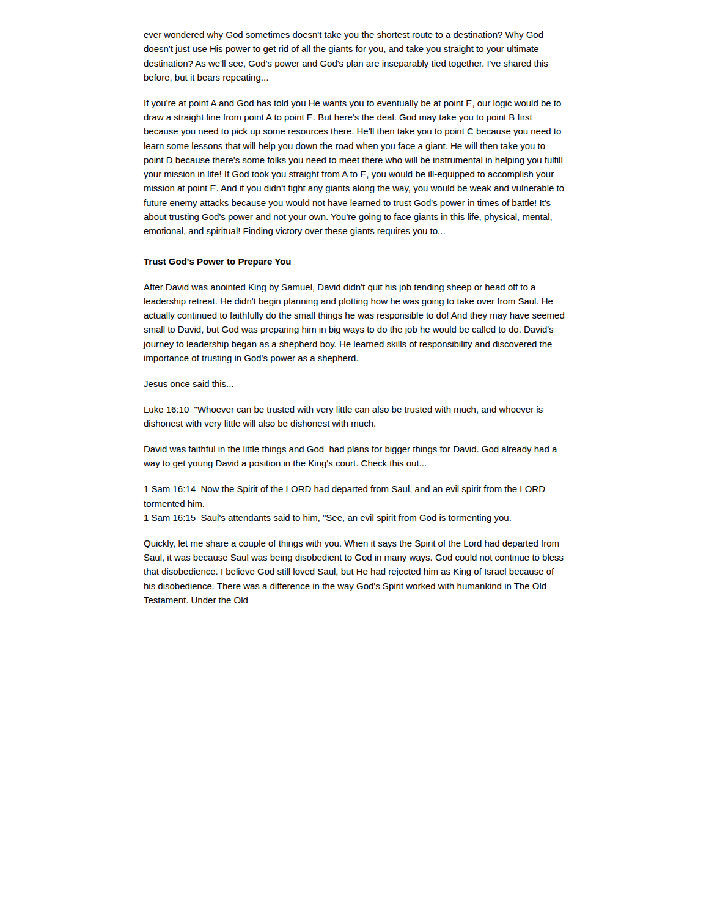ever wondered why God sometimes doesn't take you the shortest route to a destination? Why God doesn't just use His power to get rid of all the giants for you, and take you straight to your ultimate destination? As we'll see, God's power and God's plan are inseparably tied together. I've shared this before, but it bears repeating...
If you're at point A and God has told you He wants you to eventually be at point E, our logic would be to draw a straight line from point A to point E. But here's the deal. God may take you to point B first because you need to pick up some resources there. He'll then take you to point C because you need to learn some lessons that will help you down the road when you face a giant. He will then take you to point D because there's some folks you need to meet there who will be instrumental in helping you fulfill your mission in life! If God took you straight from A to E, you would be ill-equipped to accomplish your mission at point E. And if you didn't fight any giants along the way, you would be weak and vulnerable to future enemy attacks because you would not have learned to trust God's power in times of battle! It's about trusting God's power and not your own. You're going to face giants in this life, physical, mental, emotional, and spiritual! Finding victory over these giants requires you to...
Trust God's Power to Prepare You
After David was anointed King by Samuel, David didn't quit his job tending sheep or head off to a leadership retreat. He didn't begin planning and plotting how he was going to take over from Saul. He actually continued to faithfully do the small things he was responsible to do! And they may have seemed small to David, but God was preparing him in big ways to do the job he would be called to do. David's journey to leadership began as a shepherd boy. He learned skills of responsibility and discovered the importance of trusting in God's power as a shepherd.
Jesus once said this...
Luke 16:10 "Whoever can be trusted with very little can also be trusted with much, and whoever is dishonest with very little will also be dishonest with much.
David was faithful in the little things and God had plans for bigger things for David. God already had a way to get young David a position in the King's court. Check this out...
1 Sam 16:14 Now the Spirit of the LORD had departed from Saul, and an evil spirit from the LORD tormented him.
1 Sam 16:15 Saul's attendants said to him, "See, an evil spirit from God is tormenting you.
Quickly, let me share a couple of things with you. When it says the Spirit of the Lord had departed from Saul, it was because Saul was being disobedient to God in many ways. God could not continue to bless that disobedience. I believe God still loved Saul, but He had rejected him as King of Israel because of his disobedience. There was a difference in the way God's Spirit worked with humankind in The Old Testament. Under the Old